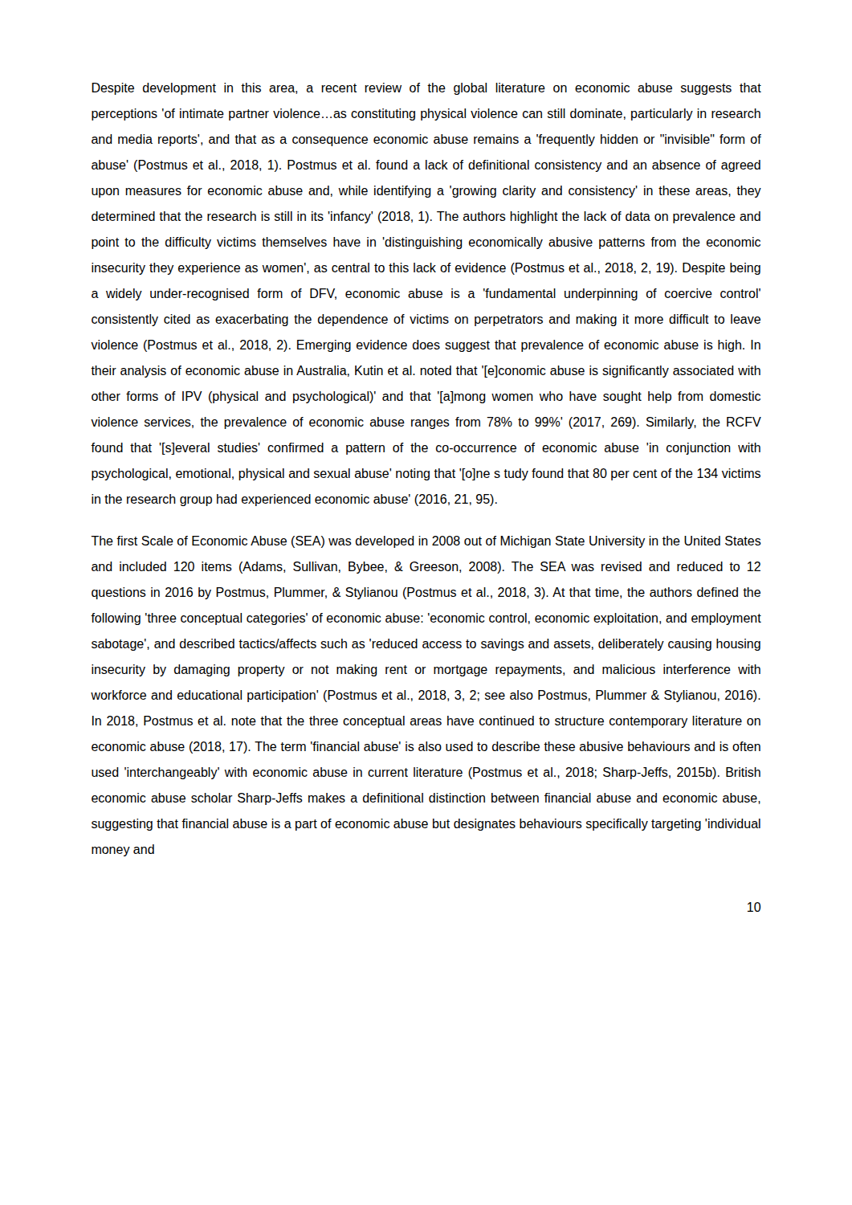Despite development in this area, a recent review of the global literature on economic abuse suggests that perceptions 'of intimate partner violence…as constituting physical violence can still dominate, particularly in research and media reports', and that as a consequence economic abuse remains a 'frequently hidden or "invisible" form of abuse' (Postmus et al., 2018, 1). Postmus et al. found a lack of definitional consistency and an absence of agreed upon measures for economic abuse and, while identifying a 'growing clarity and consistency' in these areas, they determined that the research is still in its 'infancy' (2018, 1). The authors highlight the lack of data on prevalence and point to the difficulty victims themselves have in 'distinguishing economically abusive patterns from the economic insecurity they experience as women', as central to this lack of evidence (Postmus et al., 2018, 2, 19). Despite being a widely under-recognised form of DFV, economic abuse is a 'fundamental underpinning of coercive control' consistently cited as exacerbating the dependence of victims on perpetrators and making it more difficult to leave violence (Postmus et al., 2018, 2). Emerging evidence does suggest that prevalence of economic abuse is high. In their analysis of economic abuse in Australia, Kutin et al. noted that '[e]conomic abuse is significantly associated with other forms of IPV (physical and psychological)' and that '[a]mong women who have sought help from domestic violence services, the prevalence of economic abuse ranges from 78% to 99%' (2017, 269). Similarly, the RCFV found that '[s]everal studies' confirmed a pattern of the co-occurrence of economic abuse 'in conjunction with psychological, emotional, physical and sexual abuse' noting that '[o]ne s tudy found that 80 per cent of the 134 victims in the research group had experienced economic abuse' (2016, 21, 95).
The first Scale of Economic Abuse (SEA) was developed in 2008 out of Michigan State University in the United States and included 120 items (Adams, Sullivan, Bybee, & Greeson, 2008). The SEA was revised and reduced to 12 questions in 2016 by Postmus, Plummer, & Stylianou (Postmus et al., 2018, 3). At that time, the authors defined the following 'three conceptual categories' of economic abuse: 'economic control, economic exploitation, and employment sabotage', and described tactics/affects such as 'reduced access to savings and assets, deliberately causing housing insecurity by damaging property or not making rent or mortgage repayments, and malicious interference with workforce and educational participation' (Postmus et al., 2018, 3, 2; see also Postmus, Plummer & Stylianou, 2016). In 2018, Postmus et al. note that the three conceptual areas have continued to structure contemporary literature on economic abuse (2018, 17). The term 'financial abuse' is also used to describe these abusive behaviours and is often used 'interchangeably' with economic abuse in current literature (Postmus et al., 2018; Sharp-Jeffs, 2015b). British economic abuse scholar Sharp-Jeffs makes a definitional distinction between financial abuse and economic abuse, suggesting that financial abuse is a part of economic abuse but designates behaviours specifically targeting 'individual money and
10